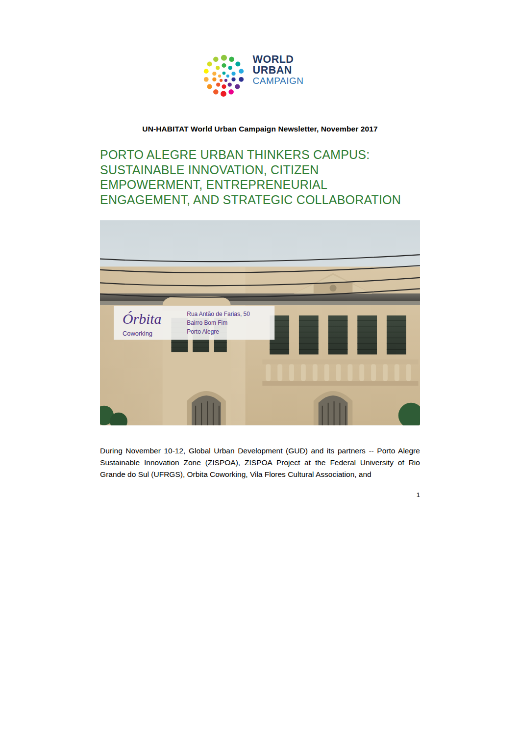WORLD
URBAN
CAMPAIGN
UN-HABITAT World Urban Campaign Newsletter, November 2017
PORTO ALEGRE URBAN THINKERS CAMPUS: SUSTAINABLE INNOVATION, CITIZEN EMPOWERMENT, ENTREPRENEURIAL ENGAGEMENT, AND STRATEGIC COLLABORATION
Órbita Coworking Rua Antão de Farias, 50 Bairro Bom Fim Porto Alegre
During November 10-12, Global Urban Development (GUD) and its partners -- Porto Alegre Sustainable Innovation Zone (ZISPOA), ZISPOA Project at the Federal University of Rio Grande do Sul (UFRGS), Orbita Coworking, Vila Flores Cultural Association, and
1